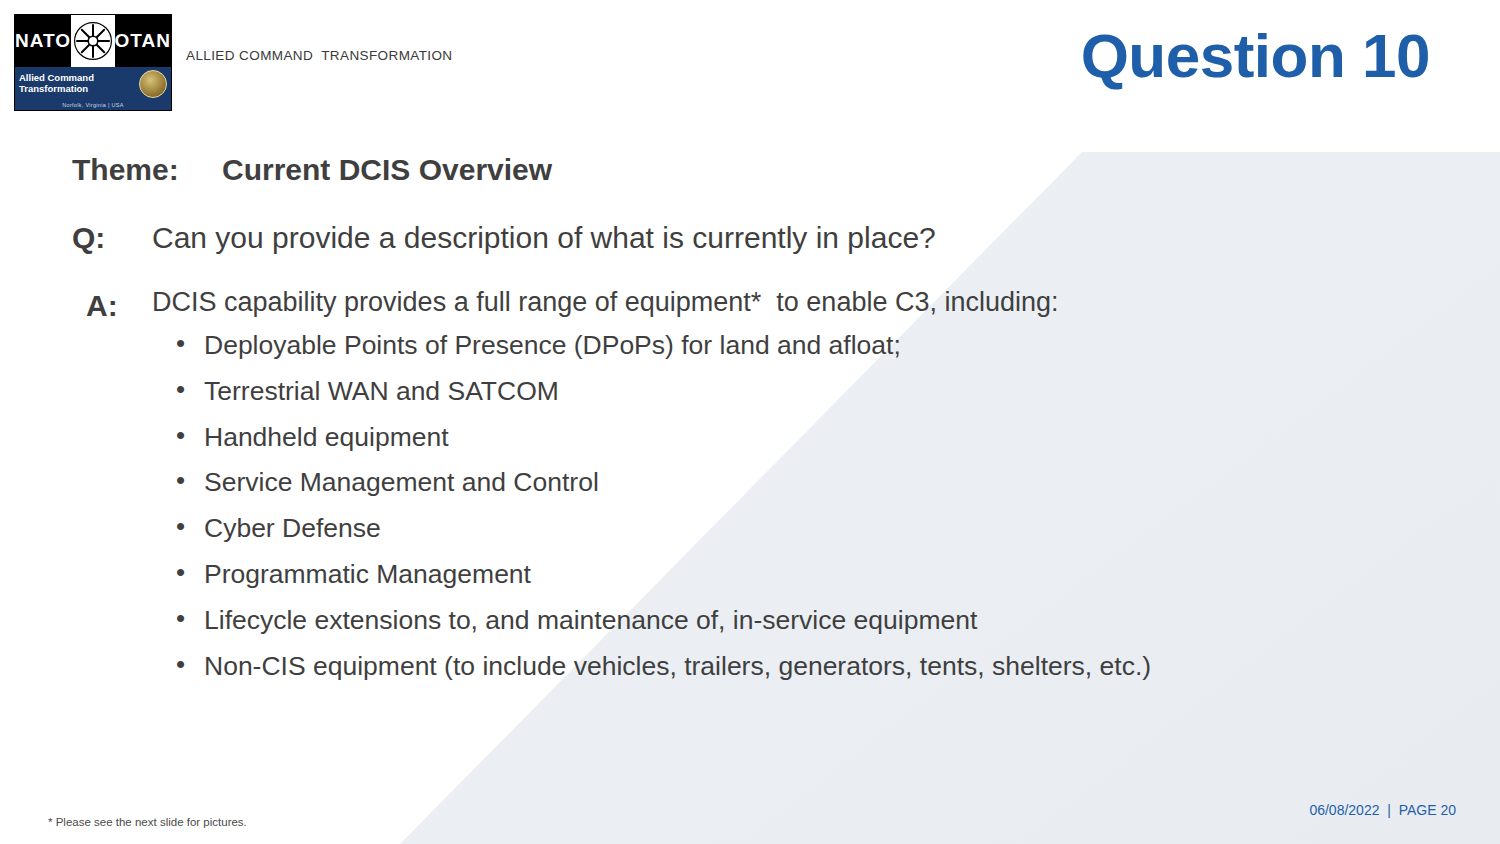NATO
OTAN
Allied Command
Transformation
Norfolk, Virginia | USA
ALLIED COMMAND TRANSFORMATION
Question 10
Theme: Current DCIS Overview
Q: Can you provide a description of what is currently in place?
A:
DCIS capability provides a full range of equipment* to enable C3, including:
Deployable Points of Presence (DPoPs) for land and afloat;
Terrestrial WAN and SATCOM
Handheld equipment
Service Management and Control
Cyber Defense
Programmatic Management
Lifecycle extensions to, and maintenance of, in-service equipment
Non-CIS equipment (to include vehicles, trailers, generators, tents, shelters, etc.)
* Please see the next slide for pictures.
06/08/2022 | PAGE 20